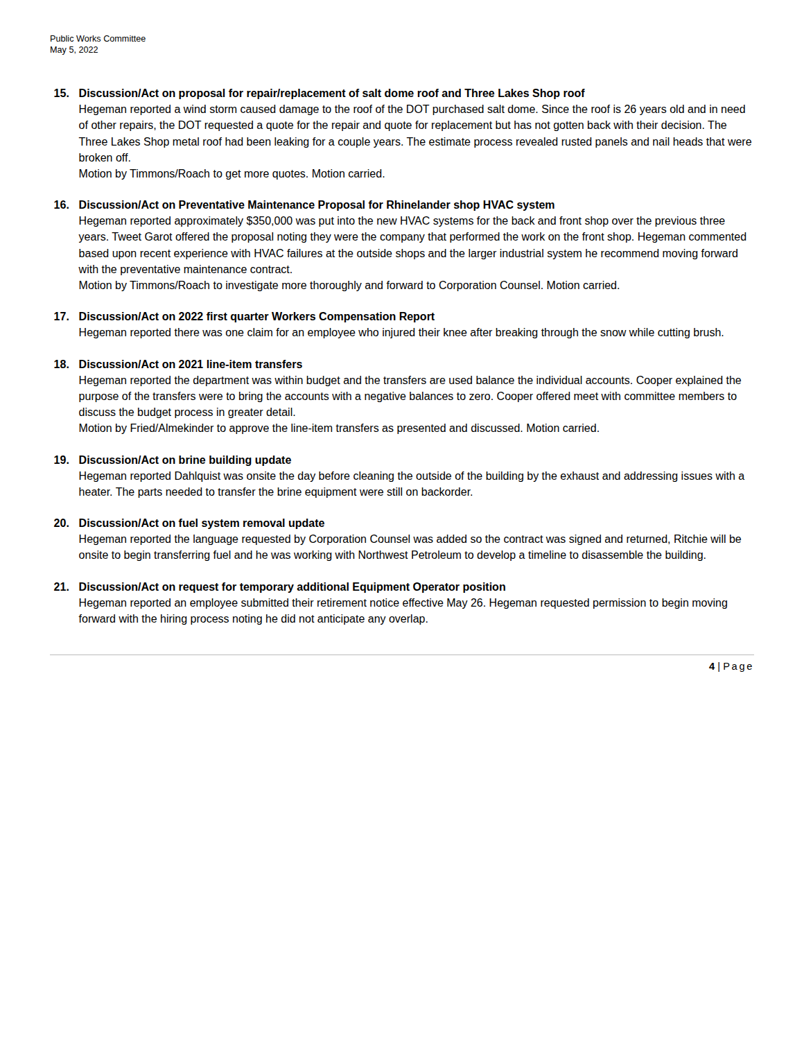Public Works Committee
May 5, 2022
Discussion/Act on proposal for repair/replacement of salt dome roof and Three Lakes Shop roof Hegeman reported a wind storm caused damage to the roof of the DOT purchased salt dome. Since the roof is 26 years old and in need of other repairs, the DOT requested a quote for the repair and quote for replacement but has not gotten back with their decision. The Three Lakes Shop metal roof had been leaking for a couple years. The estimate process revealed rusted panels and nail heads that were broken off.
Motion by Timmons/Roach to get more quotes. Motion carried.
Discussion/Act on Preventative Maintenance Proposal for Rhinelander shop HVAC system Hegeman reported approximately $350,000 was put into the new HVAC systems for the back and front shop over the previous three years. Tweet Garot offered the proposal noting they were the company that performed the work on the front shop. Hegeman commented based upon recent experience with HVAC failures at the outside shops and the larger industrial system he recommend moving forward with the preventative maintenance contract.
Motion by Timmons/Roach to investigate more thoroughly and forward to Corporation Counsel. Motion carried.
Discussion/Act on 2022 first quarter Workers Compensation Report Hegeman reported there was one claim for an employee who injured their knee after breaking through the snow while cutting brush.
Discussion/Act on 2021 line-item transfers Hegeman reported the department was within budget and the transfers are used balance the individual accounts. Cooper explained the purpose of the transfers were to bring the accounts with a negative balances to zero. Cooper offered meet with committee members to discuss the budget process in greater detail.
Motion by Fried/Almekinder to approve the line-item transfers as presented and discussed. Motion carried.
Discussion/Act on brine building update Hegeman reported Dahlquist was onsite the day before cleaning the outside of the building by the exhaust and addressing issues with a heater. The parts needed to transfer the brine equipment were still on backorder.
Discussion/Act on fuel system removal update Hegeman reported the language requested by Corporation Counsel was added so the contract was signed and returned, Ritchie will be onsite to begin transferring fuel and he was working with Northwest Petroleum to develop a timeline to disassemble the building.
Discussion/Act on request for temporary additional Equipment Operator position Hegeman reported an employee submitted their retirement notice effective May 26. Hegeman requested permission to begin moving forward with the hiring process noting he did not anticipate any overlap.
4 | Page